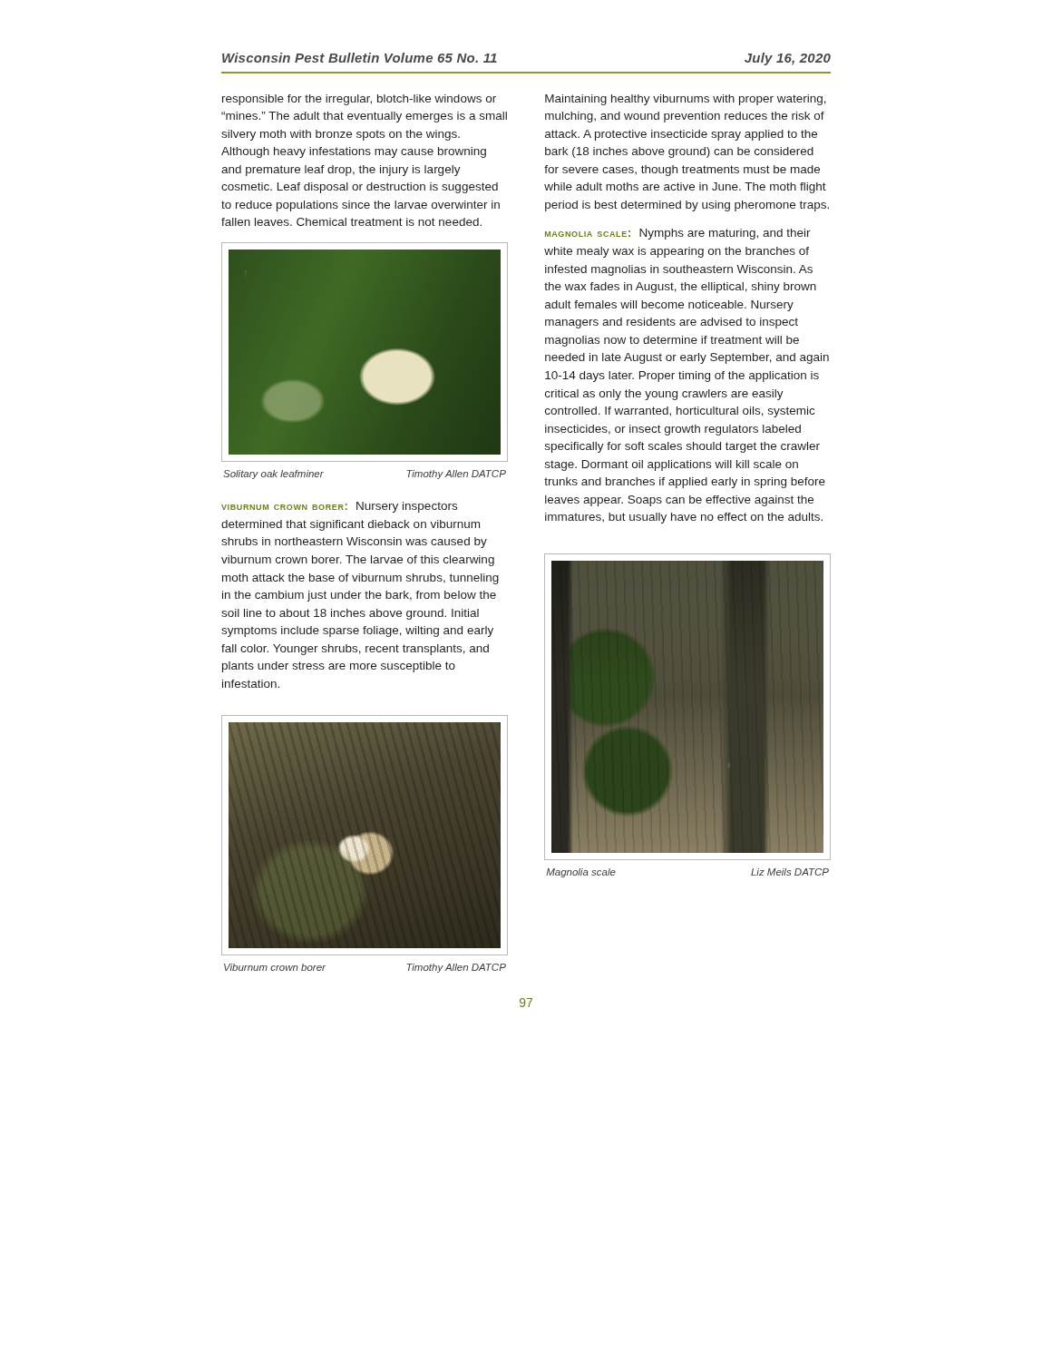Wisconsin Pest Bulletin Volume 65 No. 11 July 16, 2020
responsible for the irregular, blotch-like windows or “mines.” The adult that eventually emerges is a small silvery moth with bronze spots on the wings. Although heavy infestations may cause browning and premature leaf drop, the injury is largely cosmetic. Leaf disposal or destruction is suggested to reduce populations since the larvae overwinter in fallen leaves. Chemical treatment is not needed.
Solitary oak leafminer Timothy Allen DATCP
Viburnum crown borer: Nursery inspectors determined that significant dieback on viburnum shrubs in northeastern Wisconsin was caused by viburnum crown borer. The larvae of this clearwing moth attack the base of viburnum shrubs, tunneling in the cambium just under the bark, from below the soil line to about 18 inches above ground. Initial symptoms include sparse foliage, wilting and early fall color. Younger shrubs, recent transplants, and plants under stress are more susceptible to infestation.
Viburnum crown borer Timothy Allen DATCP
Maintaining healthy viburnums with proper watering, mulching, and wound prevention reduces the risk of attack. A protective insecticide spray applied to the bark (18 inches above ground) can be considered for severe cases, though treatments must be made while adult moths are active in June. The moth flight period is best determined by using pheromone traps.
Magnolia scale: Nymphs are maturing, and their white mealy wax is appearing on the branches of infested magnolias in southeastern Wisconsin. As the wax fades in August, the elliptical, shiny brown adult females will become noticeable. Nursery managers and residents are advised to inspect magnolias now to determine if treatment will be needed in late August or early September, and again 10-14 days later. Proper timing of the application is critical as only the young crawlers are easily controlled. If warranted, horticultural oils, systemic insecticides, or insect growth regulators labeled specifically for soft scales should target the crawler stage. Dormant oil applications will kill scale on trunks and branches if applied early in spring before leaves appear. Soaps can be effective against the immatures, but usually have no effect on the adults.
Magnolia scale Liz Meils DATCP
97